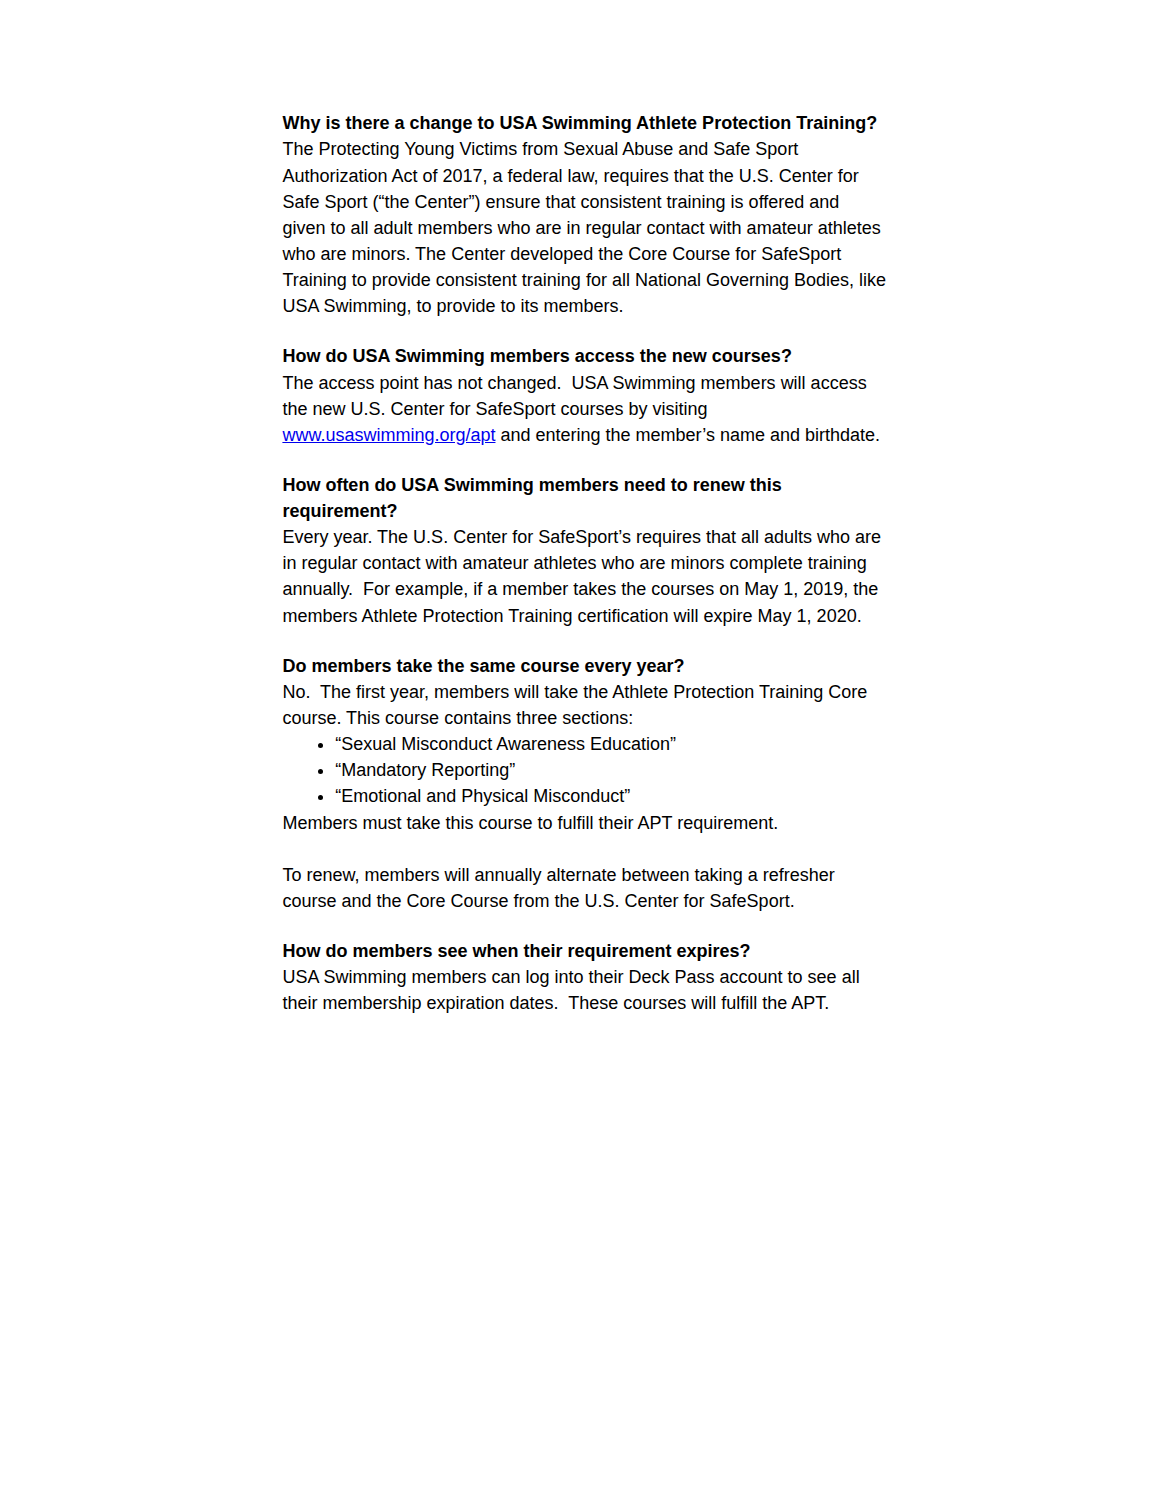Why is there a change to USA Swimming Athlete Protection Training?
The Protecting Young Victims from Sexual Abuse and Safe Sport Authorization Act of 2017, a federal law, requires that the U.S. Center for Safe Sport (“the Center”) ensure that consistent training is offered and given to all adult members who are in regular contact with amateur athletes who are minors. The Center developed the Core Course for SafeSport Training to provide consistent training for all National Governing Bodies, like USA Swimming, to provide to its members.
How do USA Swimming members access the new courses?
The access point has not changed. USA Swimming members will access the new U.S. Center for SafeSport courses by visiting www.usaswimming.org/apt and entering the member’s name and birthdate.
How often do USA Swimming members need to renew this requirement?
Every year. The U.S. Center for SafeSport’s requires that all adults who are in regular contact with amateur athletes who are minors complete training annually. For example, if a member takes the courses on May 1, 2019, the members Athlete Protection Training certification will expire May 1, 2020.
Do members take the same course every year?
No. The first year, members will take the Athlete Protection Training Core course. This course contains three sections:
“Sexual Misconduct Awareness Education”
“Mandatory Reporting”
“Emotional and Physical Misconduct”
Members must take this course to fulfill their APT requirement.
To renew, members will annually alternate between taking a refresher course and the Core Course from the U.S. Center for SafeSport.
How do members see when their requirement expires?
USA Swimming members can log into their Deck Pass account to see all their membership expiration dates. These courses will fulfill the APT.